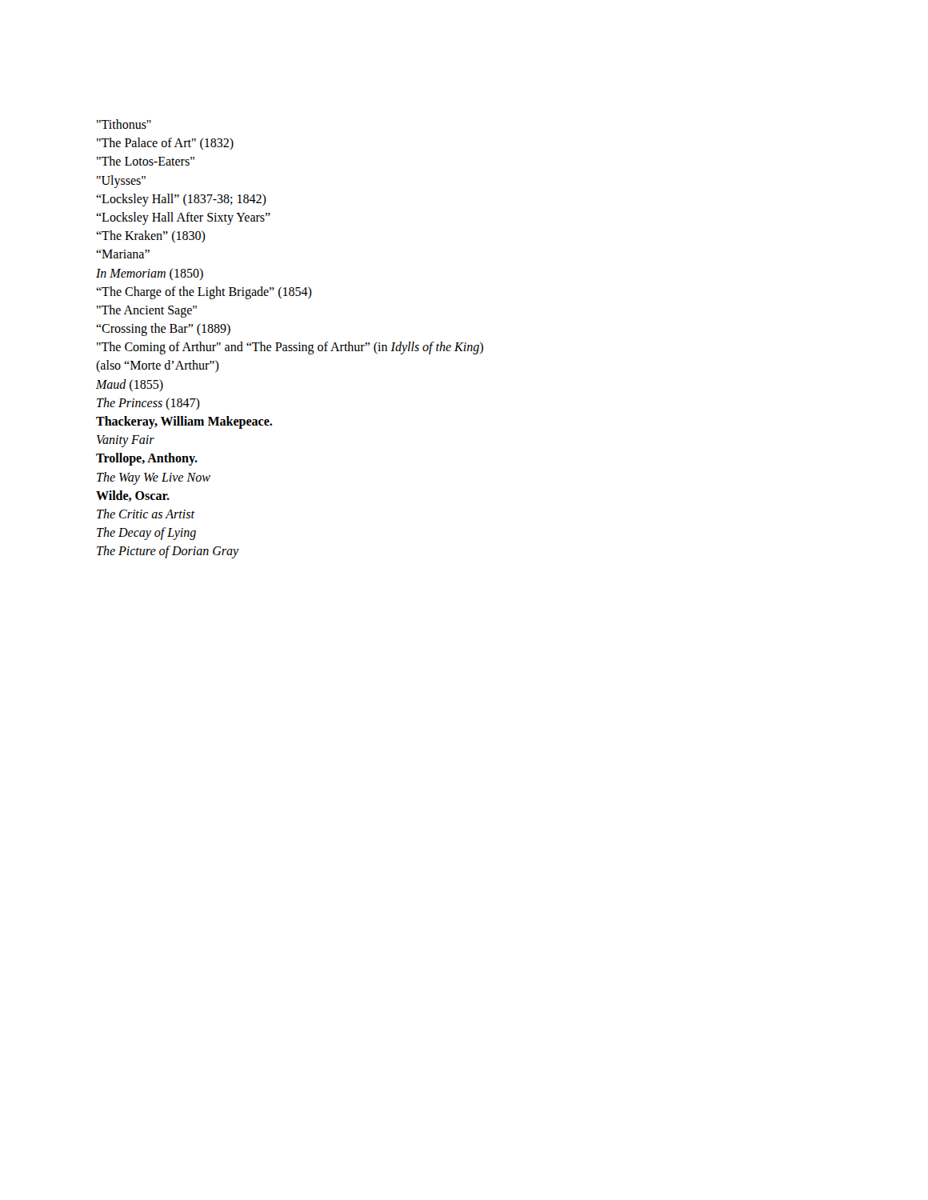"Tithonus"
"The Palace of Art" (1832)
"The Lotos-Eaters"
"Ulysses"
“Locksley Hall” (1837-38; 1842)
“Locksley Hall After Sixty Years”
“The Kraken” (1830)
“Mariana”
In Memoriam (1850)
“The Charge of the Light Brigade” (1854)
"The Ancient Sage"
“Crossing the Bar” (1889)
"The Coming of Arthur" and “The Passing of Arthur” (in Idylls of the King)
(also “Morte d’Arthur”)
Maud (1855)
The Princess (1847)
Thackeray, William Makepeace.
Vanity Fair
Trollope, Anthony.
The Way We Live Now
Wilde, Oscar.
The Critic as Artist
The Decay of Lying
The Picture of Dorian Gray